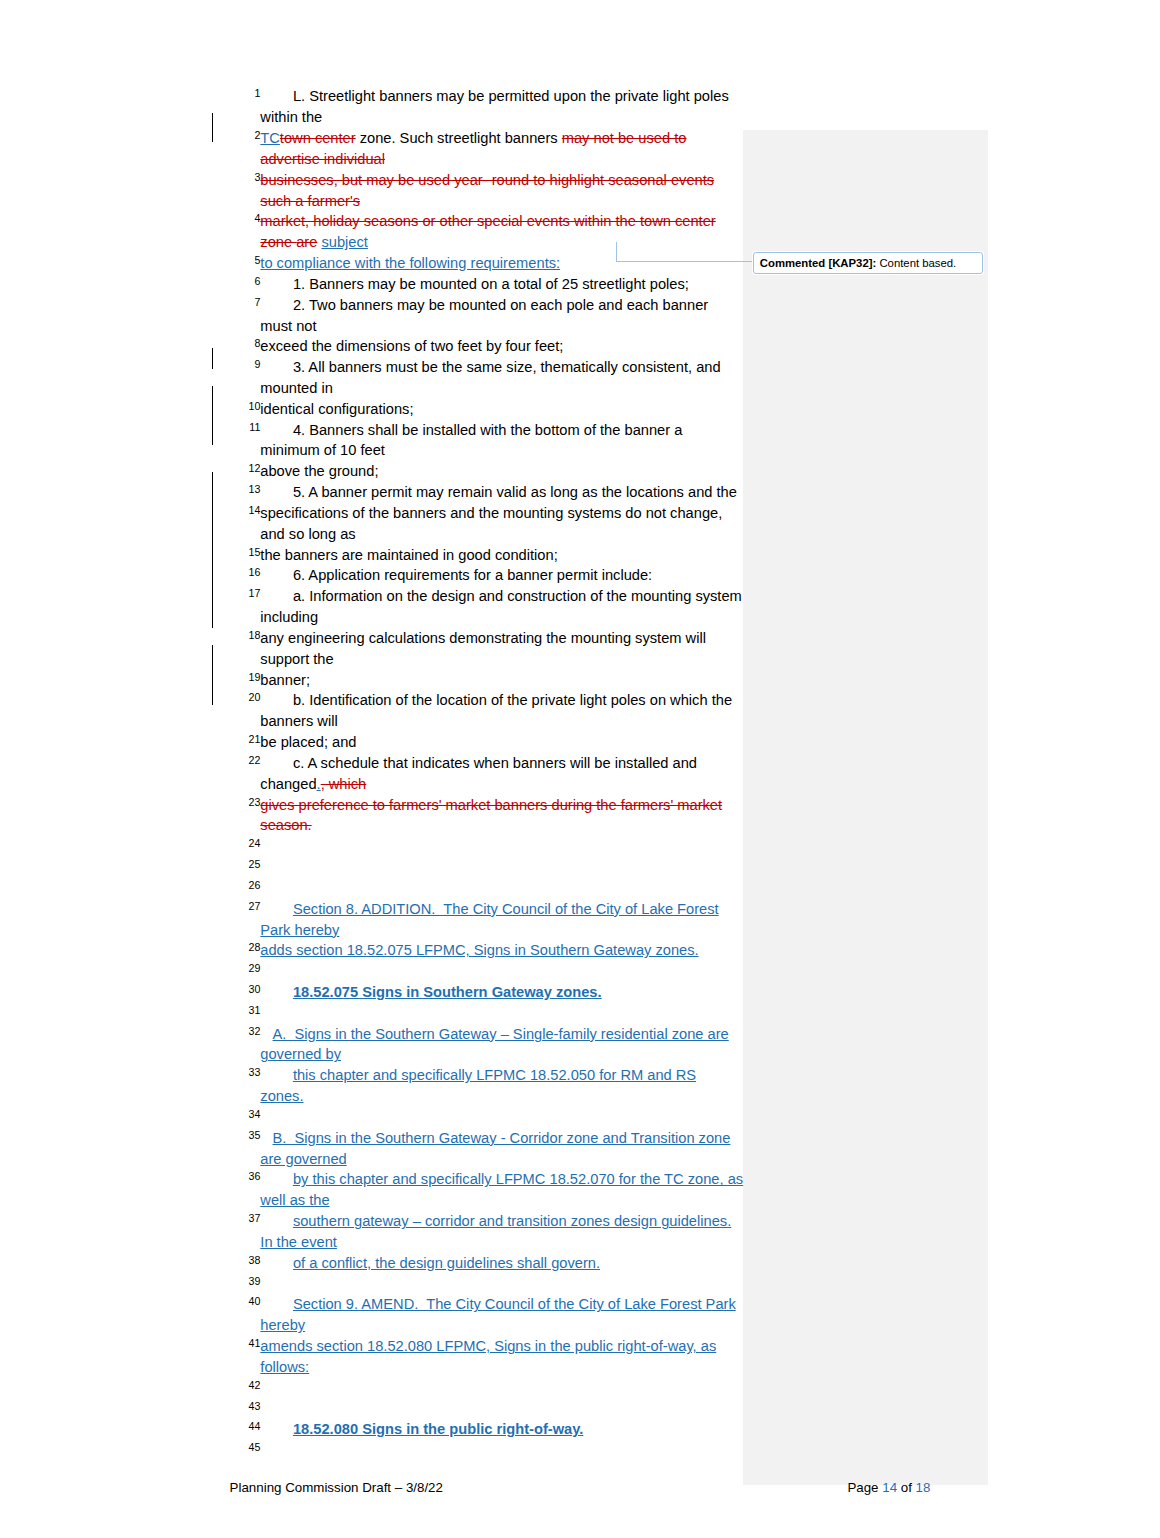Commented [KAP32]: Content based.
| 1 | L. Streetlight banners may be permitted upon the private light poles within the |
| 2 | TC town center zone. Such streetlight banners may not be used to advertise individual |
| 3 | businesses, but may be used year- round to highlight seasonal events such a farmer's |
| 4 | market, holiday seasons or other special events within the town center zone are subject |
| 5 | to compliance with the following requirements: |
| 6 | 1. Banners may be mounted on a total of 25 streetlight poles; |
| 7 | 2. Two banners may be mounted on each pole and each banner must not |
| 8 | exceed the dimensions of two feet by four feet; |
| 9 | 3. All banners must be the same size, thematically consistent, and mounted in |
| 10 | identical configurations; |
| 11 | 4. Banners shall be installed with the bottom of the banner a minimum of 10 feet |
| 12 | above the ground; |
| 13 | 5. A banner permit may remain valid as long as the locations and the |
| 14 | specifications of the banners and the mounting systems do not change, and so long as |
| 15 | the banners are maintained in good condition; |
| 16 | 6. Application requirements for a banner permit include: |
| 17 | a. Information on the design and construction of the mounting system including |
| 18 | any engineering calculations demonstrating the mounting system will support the |
| 19 | banner; |
| 20 | b. Identification of the location of the private light poles on which the banners will |
| 21 | be placed; and |
| 22 | c. A schedule that indicates when banners will be installed and changed . , which |
| 23 | gives preference to farmers' market banners during the farmers' market season. |
| 24 | |
| 25 | |
| 26 | |
| 27 | Section 8. ADDITION. The City Council of the City of Lake Forest Park hereby |
| 28 | adds section 18.52.075 LFPMC, Signs in Southern Gateway zones. |
| 29 | |
| 30 | 18.52.075 Signs in Southern Gateway zones. |
| 31 | |
| 32 | A. Signs in the Southern Gateway – Single-family residential zone are governed by |
| 33 | this chapter and specifically LFPMC 18.52.050 for RM and RS zones. |
| 34 | |
| 35 | B. Signs in the Southern Gateway - Corridor zone and Transition zone are governed |
| 36 | by this chapter and specifically LFPMC 18.52.070 for the TC zone, as well as the |
| 37 | southern gateway – corridor and transition zones design guidelines. In the event |
| 38 | of a conflict, the design guidelines shall govern. |
| 39 | |
| 40 | Section 9. AMEND. The City Council of the City of Lake Forest Park hereby |
| 41 | amends section 18.52.080 LFPMC, Signs in the public right-of-way, as follows: |
| 42 | |
| 43 | |
| 44 | 18.52.080 Signs in the public right-of-way. |
| 45 | |
Planning Commission Draft – 3/8/22 Page 14 of 18